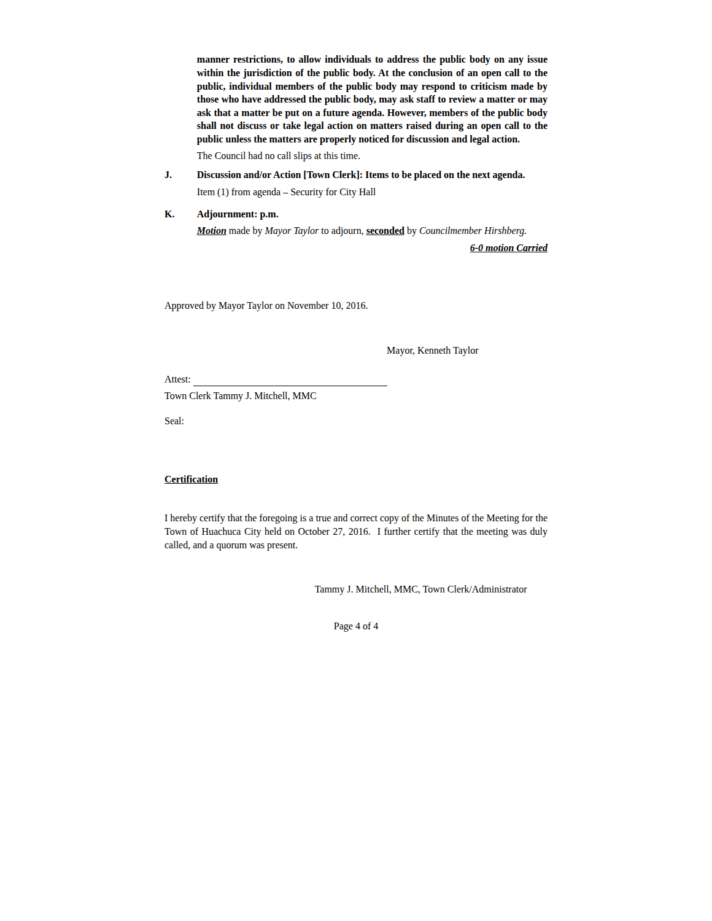manner restrictions, to allow individuals to address the public body on any issue within the jurisdiction of the public body. At the conclusion of an open call to the public, individual members of the public body may respond to criticism made by those who have addressed the public body, may ask staff to review a matter or may ask that a matter be put on a future agenda. However, members of the public body shall not discuss or take legal action on matters raised during an open call to the public unless the matters are properly noticed for discussion and legal action.
The Council had no call slips at this time.
J.
Discussion and/or Action [Town Clerk]: Items to be placed on the next agenda.
Item (1) from agenda – Security for City Hall
K.
Adjournment: p.m.
Motion made by Mayor Taylor to adjourn, seconded by Councilmember Hirshberg.
6-0 motion Carried
Approved by Mayor Taylor on November 10, 2016.
Mayor, Kenneth Taylor
Attest:
Town Clerk Tammy J. Mitchell, MMC
Seal:
Certification
I hereby certify that the foregoing is a true and correct copy of the Minutes of the Meeting for the Town of Huachuca City held on October 27, 2016. I further certify that the meeting was duly called, and a quorum was present.
Tammy J. Mitchell, MMC, Town Clerk/Administrator
Page 4 of 4